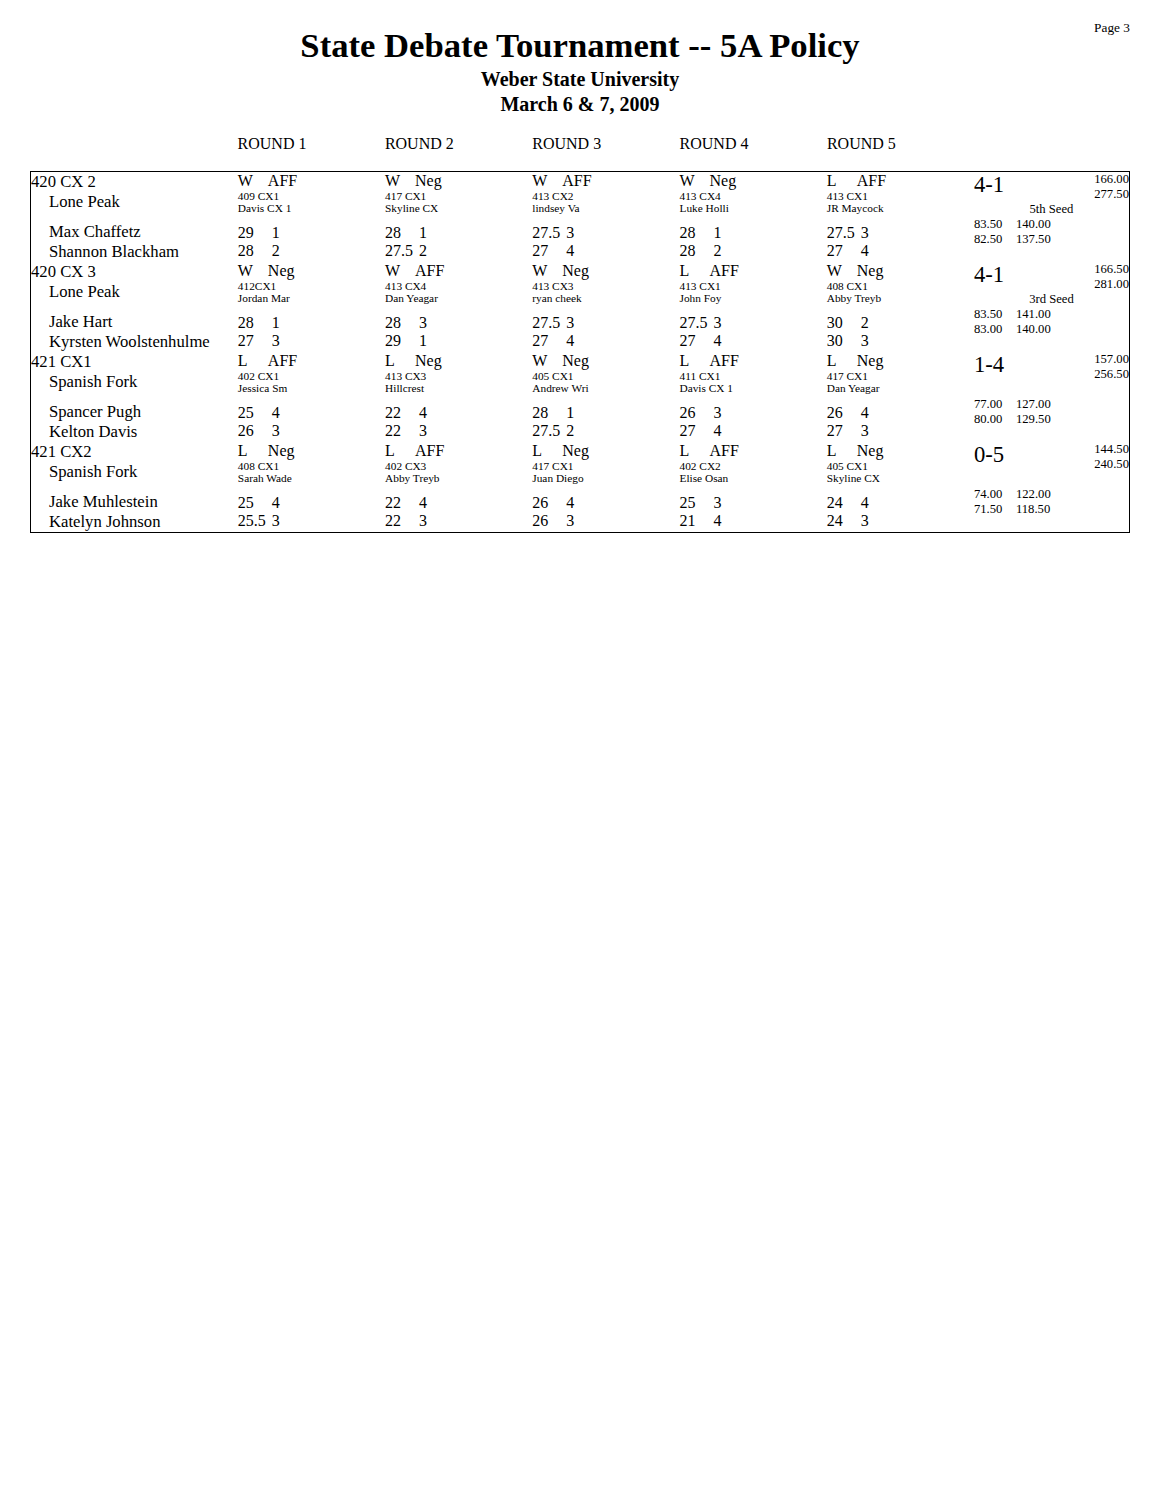Page 3
State Debate Tournament -- 5A Policy
Weber State University
March 6 & 7, 2009
| | ROUND 1 | ROUND 2 | ROUND 3 | ROUND 4 | ROUND 5 | |
| 420 CX 2 Lone Peak Max Chaffetz Shannon Blackham | W AFF 409 CX1 Davis CX 1 29 1 28 2 | W Neg 417 CX1 Skyline CX 28 1 27.5 2 | W AFF 413 CX2 lindsey Va 27.5 3 27 4 | W Neg 413 CX4 Luke Holli 28 1 28 2 | L AFF 413 CX1 JR Maycock 27.5 3 27 4 | / 4-1 / 166.00 277.50 / / 5th Seed / / 83.50 140.00 / / 82.50 137.50 / |
| 420 CX 3 Lone Peak Jake Hart Kyrsten Woolstenhulme | W Neg 412CX1 Jordan Mar 28 1 27 3 | W AFF 413 CX4 Dan Yeagar 28 3 29 1 | W Neg 413 CX3 ryan cheek 27.5 3 27 4 | L AFF 413 CX1 John Foy 27.5 3 27 4 | W Neg 408 CX1 Abby Treyb 30 2 30 3 | / 4-1 / 166.50 281.00 / / 3rd Seed / / 83.50 141.00 / / 83.00 140.00 / |
| 421 CX1 Spanish Fork Spancer Pugh Kelton Davis | L AFF 402 CX1 Jessica Sm 25 4 26 3 | L Neg 413 CX3 Hillcrest 22 4 22 3 | W Neg 405 CX1 Andrew Wri 28 1 27.5 2 | L AFF 411 CX1 Davis CX 1 26 3 27 4 | L Neg 417 CX1 Dan Yeagar 26 4 27 3 | / 1-4 / 157.00 256.50 / / 77.00 127.00 / / 80.00 129.50 / |
| 421 CX2 Spanish Fork Jake Muhlestein Katelyn Johnson | L Neg 408 CX1 Sarah Wade 25 4 25.5 3 | L AFF 402 CX3 Abby Treyb 22 4 22 3 | L Neg 417 CX1 Juan Diego 26 4 26 3 | L AFF 402 CX2 Elise Osan 25 3 21 4 | L Neg 405 CX1 Skyline CX 24 4 24 3 | / 0-5 / 144.50 240.50 / / 74.00 122.00 / / 71.50 118.50 / |